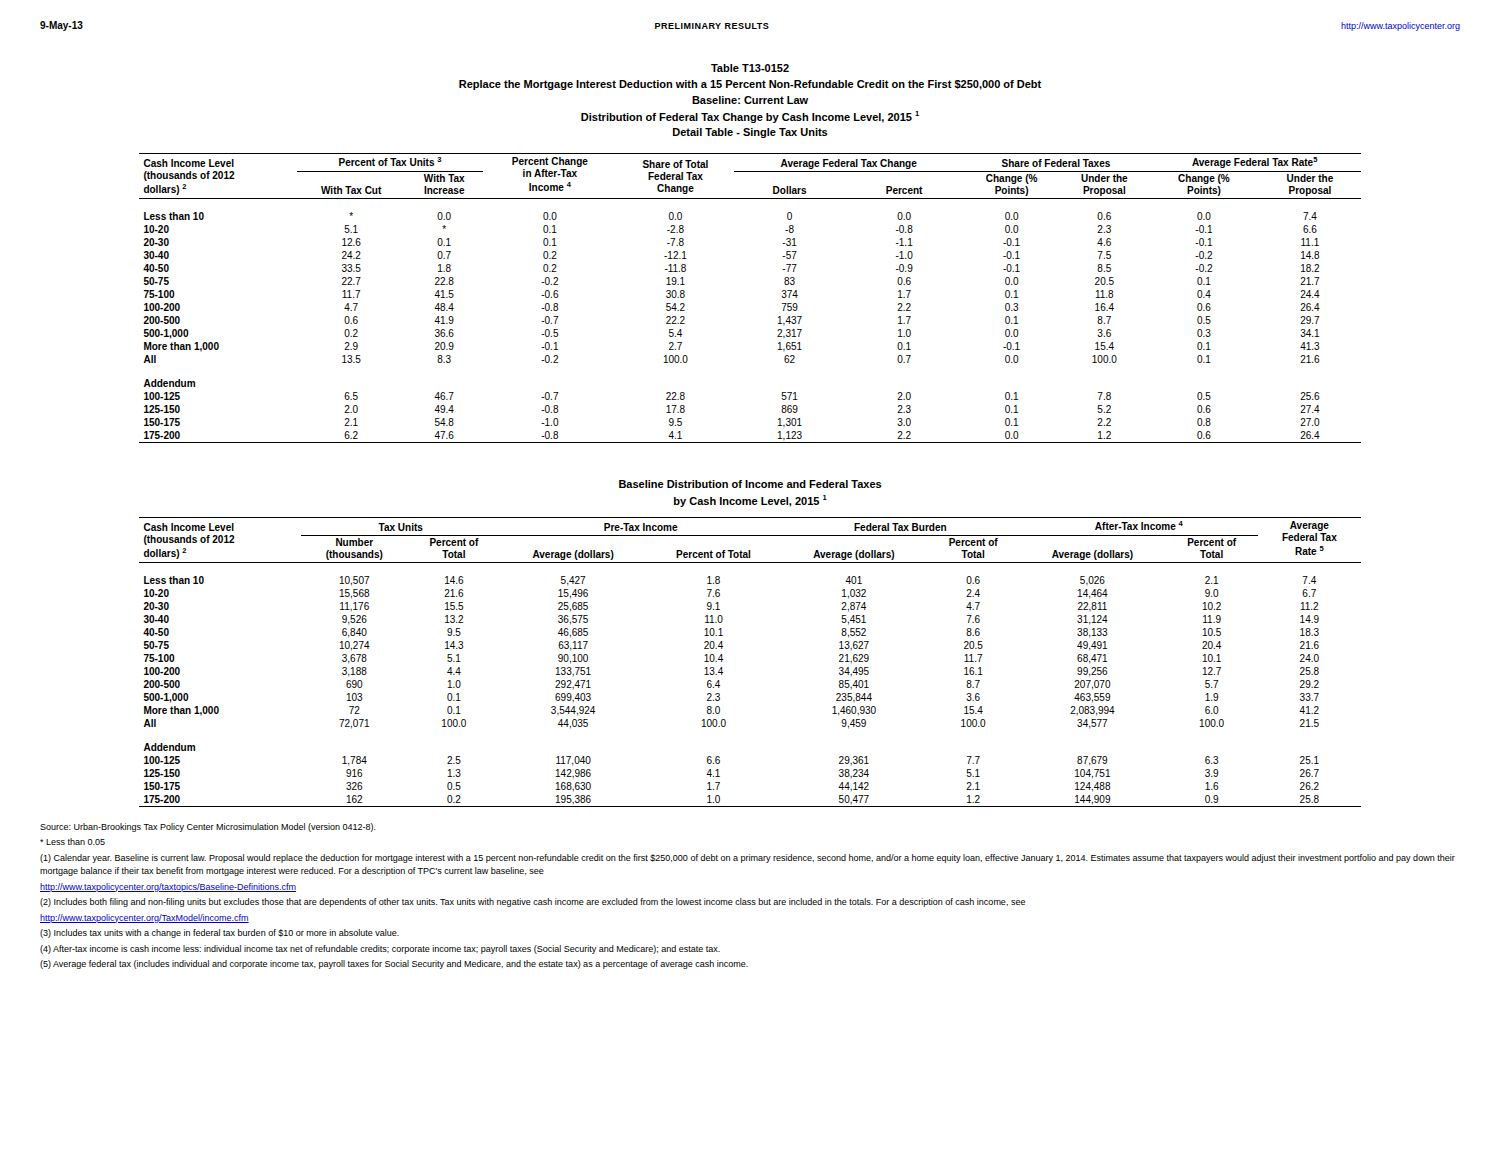9-May-13
PRELIMINARY RESULTS
http://www.taxpolicycenter.org
Table T13-0152
Replace the Mortgage Interest Deduction with a 15 Percent Non-Refundable Credit on the First $250,000 of Debt
Baseline: Current Law
Distribution of Federal Tax Change by Cash Income Level, 2015 1
Detail Table - Single Tax Units
| Cash Income Level (thousands of 2012 dollars) 2 | Percent of Tax Units 3 | Percent Change in After-Tax Income 4 | Share of Total Federal Tax Change | Average Federal Tax Change | Share of Federal Taxes | Average Federal Tax Rate 5 |
| --- | --- | --- | --- | --- | --- | --- |
| With Tax Cut | With Tax Increase | Dollars | Percent | Change (% Points) | Under the Proposal | Change (% Points) | Under the Proposal |
| Less than 10 | * | 0.0 | 0.0 | 0.0 | 0 | 0.0 | 0.0 | 0.6 | 0.0 | 7.4 |
| 10-20 | 5.1 | * | 0.1 | -2.8 | -8 | -0.8 | 0.0 | 2.3 | -0.1 | 6.6 |
| 20-30 | 12.6 | 0.1 | 0.1 | -7.8 | -31 | -1.1 | -0.1 | 4.6 | -0.1 | 11.1 |
| 30-40 | 24.2 | 0.7 | 0.2 | -12.1 | -57 | -1.0 | -0.1 | 7.5 | -0.2 | 14.8 |
| 40-50 | 33.5 | 1.8 | 0.2 | -11.8 | -77 | -0.9 | -0.1 | 8.5 | -0.2 | 18.2 |
| 50-75 | 22.7 | 22.8 | -0.2 | 19.1 | 83 | 0.6 | 0.0 | 20.5 | 0.1 | 21.7 |
| 75-100 | 11.7 | 41.5 | -0.6 | 30.8 | 374 | 1.7 | 0.1 | 11.8 | 0.4 | 24.4 |
| 100-200 | 4.7 | 48.4 | -0.8 | 54.2 | 759 | 2.2 | 0.3 | 16.4 | 0.6 | 26.4 |
| 200-500 | 0.6 | 41.9 | -0.7 | 22.2 | 1,437 | 1.7 | 0.1 | 8.7 | 0.5 | 29.7 |
| 500-1,000 | 0.2 | 36.6 | -0.5 | 5.4 | 2,317 | 1.0 | 0.0 | 3.6 | 0.3 | 34.1 |
| More than 1,000 | 2.9 | 20.9 | -0.1 | 2.7 | 1,651 | 0.1 | -0.1 | 15.4 | 0.1 | 41.3 |
| All | 13.5 | 8.3 | -0.2 | 100.0 | 62 | 0.7 | 0.0 | 100.0 | 0.1 | 21.6 |
| Addendum | |
| 100-125 | 6.5 | 46.7 | -0.7 | 22.8 | 571 | 2.0 | 0.1 | 7.8 | 0.5 | 25.6 |
| 125-150 | 2.0 | 49.4 | -0.8 | 17.8 | 869 | 2.3 | 0.1 | 5.2 | 0.6 | 27.4 |
| 150-175 | 2.1 | 54.8 | -1.0 | 9.5 | 1,301 | 3.0 | 0.1 | 2.2 | 0.8 | 27.0 |
| 175-200 | 6.2 | 47.6 | -0.8 | 4.1 | 1,123 | 2.2 | 0.0 | 1.2 | 0.6 | 26.4 |
Baseline Distribution of Income and Federal Taxes
by Cash Income Level, 2015 1
| Cash Income Level (thousands of 2012 dollars) 2 | Tax Units | Pre-Tax Income | Federal Tax Burden | After-Tax Income 4 | Average Federal Tax Rate 5 |
| --- | --- | --- | --- | --- | --- |
| Number (thousands) | Percent of Total | Average (dollars) | Percent of Total | Average (dollars) | Percent of Total | Average (dollars) | Percent of Total |
| Less than 10 | 10,507 | 14.6 | 5,427 | 1.8 | 401 | 0.6 | 5,026 | 2.1 | 7.4 |
| 10-20 | 15,568 | 21.6 | 15,496 | 7.6 | 1,032 | 2.4 | 14,464 | 9.0 | 6.7 |
| 20-30 | 11,176 | 15.5 | 25,685 | 9.1 | 2,874 | 4.7 | 22,811 | 10.2 | 11.2 |
| 30-40 | 9,526 | 13.2 | 36,575 | 11.0 | 5,451 | 7.6 | 31,124 | 11.9 | 14.9 |
| 40-50 | 6,840 | 9.5 | 46,685 | 10.1 | 8,552 | 8.6 | 38,133 | 10.5 | 18.3 |
| 50-75 | 10,274 | 14.3 | 63,117 | 20.4 | 13,627 | 20.5 | 49,491 | 20.4 | 21.6 |
| 75-100 | 3,678 | 5.1 | 90,100 | 10.4 | 21,629 | 11.7 | 68,471 | 10.1 | 24.0 |
| 100-200 | 3,188 | 4.4 | 133,751 | 13.4 | 34,495 | 16.1 | 99,256 | 12.7 | 25.8 |
| 200-500 | 690 | 1.0 | 292,471 | 6.4 | 85,401 | 8.7 | 207,070 | 5.7 | 29.2 |
| 500-1,000 | 103 | 0.1 | 699,403 | 2.3 | 235,844 | 3.6 | 463,559 | 1.9 | 33.7 |
| More than 1,000 | 72 | 0.1 | 3,544,924 | 8.0 | 1,460,930 | 15.4 | 2,083,994 | 6.0 | 41.2 |
| All | 72,071 | 100.0 | 44,035 | 100.0 | 9,459 | 100.0 | 34,577 | 100.0 | 21.5 |
| Addendum | |
| 100-125 | 1,784 | 2.5 | 117,040 | 6.6 | 29,361 | 7.7 | 87,679 | 6.3 | 25.1 |
| 125-150 | 916 | 1.3 | 142,986 | 4.1 | 38,234 | 5.1 | 104,751 | 3.9 | 26.7 |
| 150-175 | 326 | 0.5 | 168,630 | 1.7 | 44,142 | 2.1 | 124,488 | 1.6 | 26.2 |
| 175-200 | 162 | 0.2 | 195,386 | 1.0 | 50,477 | 1.2 | 144,909 | 0.9 | 25.8 |
Source: Urban-Brookings Tax Policy Center Microsimulation Model (version 0412-8).
* Less than 0.05
(1) Calendar year. Baseline is current law. Proposal would replace the deduction for mortgage interest with a 15 percent non-refundable credit on the first $250,000 of debt on a primary residence, second home, and/or a home equity loan, effective January 1, 2014. Estimates assume that taxpayers would adjust their investment portfolio and pay down their mortgage balance if their tax benefit from mortgage interest were reduced. For a description of TPC's current law baseline, see
http://www.taxpolicycenter.org/taxtopics/Baseline-Definitions.cfm
(2) Includes both filing and non-filing units but excludes those that are dependents of other tax units. Tax units with negative cash income are excluded from the lowest income class but are included in the totals. For a description of cash income, see
http://www.taxpolicycenter.org/TaxModel/income.cfm
(3) Includes tax units with a change in federal tax burden of $10 or more in absolute value.
(4) After-tax income is cash income less: individual income tax net of refundable credits; corporate income tax; payroll taxes (Social Security and Medicare); and estate tax.
(5) Average federal tax (includes individual and corporate income tax, payroll taxes for Social Security and Medicare, and the estate tax) as a percentage of average cash income.